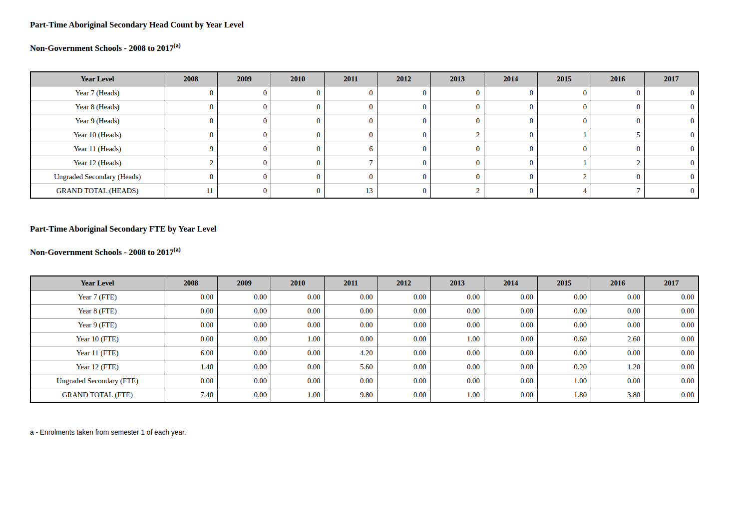Part-Time Aboriginal Secondary Head Count by Year Level
Non-Government Schools - 2008 to 2017(a)
| Year Level | 2008 | 2009 | 2010 | 2011 | 2012 | 2013 | 2014 | 2015 | 2016 | 2017 |
| --- | --- | --- | --- | --- | --- | --- | --- | --- | --- | --- |
| Year 7 (Heads) | 0 | 0 | 0 | 0 | 0 | 0 | 0 | 0 | 0 | 0 |
| Year 8 (Heads) | 0 | 0 | 0 | 0 | 0 | 0 | 0 | 0 | 0 | 0 |
| Year 9 (Heads) | 0 | 0 | 0 | 0 | 0 | 0 | 0 | 0 | 0 | 0 |
| Year 10 (Heads) | 0 | 0 | 0 | 0 | 0 | 2 | 0 | 1 | 5 | 0 |
| Year 11 (Heads) | 9 | 0 | 0 | 6 | 0 | 0 | 0 | 0 | 0 | 0 |
| Year 12 (Heads) | 2 | 0 | 0 | 7 | 0 | 0 | 0 | 1 | 2 | 0 |
| Ungraded Secondary (Heads) | 0 | 0 | 0 | 0 | 0 | 0 | 0 | 2 | 0 | 0 |
| GRAND TOTAL (HEADS) | 11 | 0 | 0 | 13 | 0 | 2 | 0 | 4 | 7 | 0 |
Part-Time Aboriginal Secondary FTE by Year Level
Non-Government Schools - 2008 to 2017(a)
| Year Level | 2008 | 2009 | 2010 | 2011 | 2012 | 2013 | 2014 | 2015 | 2016 | 2017 |
| --- | --- | --- | --- | --- | --- | --- | --- | --- | --- | --- |
| Year 7 (FTE) | 0.00 | 0.00 | 0.00 | 0.00 | 0.00 | 0.00 | 0.00 | 0.00 | 0.00 | 0.00 |
| Year 8 (FTE) | 0.00 | 0.00 | 0.00 | 0.00 | 0.00 | 0.00 | 0.00 | 0.00 | 0.00 | 0.00 |
| Year 9 (FTE) | 0.00 | 0.00 | 0.00 | 0.00 | 0.00 | 0.00 | 0.00 | 0.00 | 0.00 | 0.00 |
| Year 10 (FTE) | 0.00 | 0.00 | 1.00 | 0.00 | 0.00 | 1.00 | 0.00 | 0.60 | 2.60 | 0.00 |
| Year 11 (FTE) | 6.00 | 0.00 | 0.00 | 4.20 | 0.00 | 0.00 | 0.00 | 0.00 | 0.00 | 0.00 |
| Year 12 (FTE) | 1.40 | 0.00 | 0.00 | 5.60 | 0.00 | 0.00 | 0.00 | 0.20 | 1.20 | 0.00 |
| Ungraded Secondary (FTE) | 0.00 | 0.00 | 0.00 | 0.00 | 0.00 | 0.00 | 0.00 | 1.00 | 0.00 | 0.00 |
| GRAND TOTAL (FTE) | 7.40 | 0.00 | 1.00 | 9.80 | 0.00 | 1.00 | 0.00 | 1.80 | 3.80 | 0.00 |
a - Enrolments taken from semester 1 of each year.